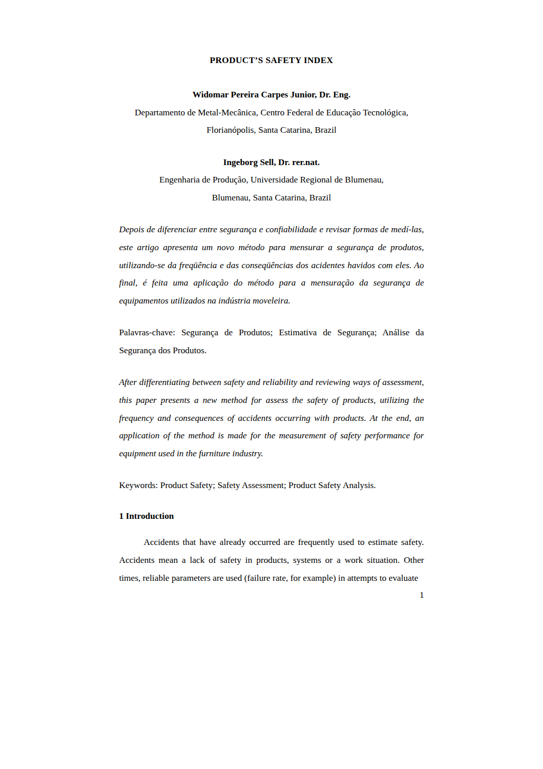Product’s Safety Index
Widomar Pereira Carpes Junior, Dr. Eng.
Departamento de Metal-Mecânica, Centro Federal de Educação Tecnológica,
Florianópolis, Santa Catarina, Brazil
Ingeborg Sell, Dr. rer.nat.
Engenharia de Produção, Universidade Regional de Blumenau,
Blumenau, Santa Catarina, Brazil
Depois de diferenciar entre segurança e confiabilidade e revisar formas de medí-las, este artigo apresenta um novo método para mensurar a segurança de produtos, utilizando-se da freqüência e das conseqüências dos acidentes havidos com eles. Ao final, é feita uma aplicação do método para a mensuração da segurança de equipamentos utilizados na indústria moveleira.
Palavras-chave: Segurança de Produtos; Estimativa de Segurança; Análise da Segurança dos Produtos.
After differentiating between safety and reliability and reviewing ways of assessment, this paper presents a new method for assess the safety of products, utilizing the frequency and consequences of accidents occurring with products. At the end, an application of the method is made for the measurement of safety performance for equipment used in the furniture industry.
Keywords: Product Safety; Safety Assessment; Product Safety Analysis.
1 Introduction
Accidents that have already occurred are frequently used to estimate safety. Accidents mean a lack of safety in products, systems or a work situation. Other times, reliable parameters are used (failure rate, for example) in attempts to evaluate
1